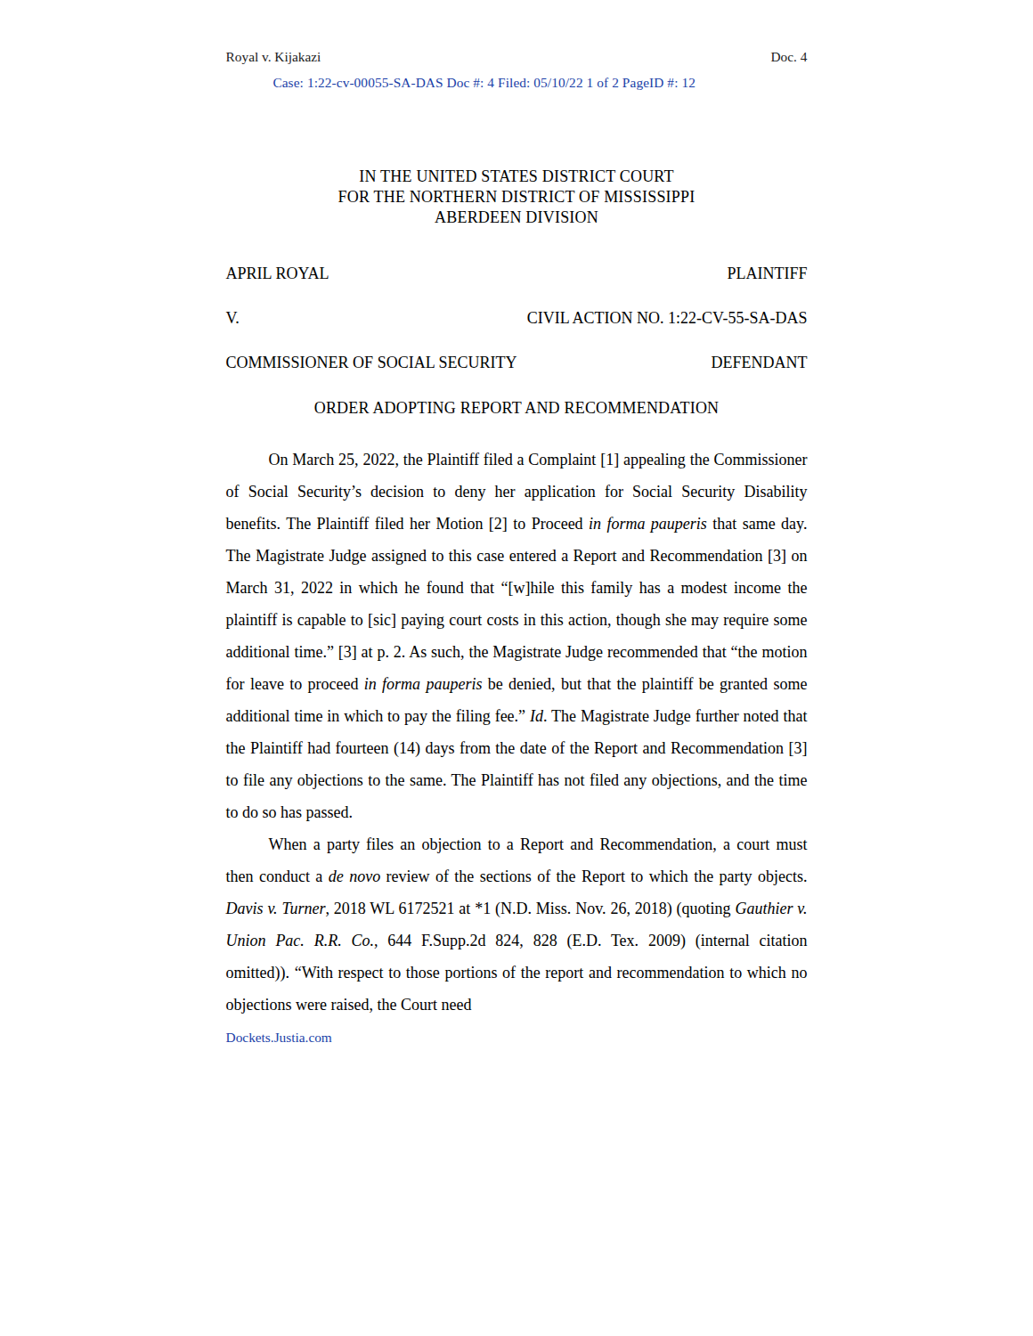Royal v. Kijakazi
Doc. 4
Case: 1:22-cv-00055-SA-DAS Doc #: 4 Filed: 05/10/22 1 of 2 PageID #: 12
IN THE UNITED STATES DISTRICT COURT
FOR THE NORTHERN DISTRICT OF MISSISSIPPI
ABERDEEN DIVISION
APRIL ROYAL PLAINTIFF
V. CIVIL ACTION NO. 1:22-CV-55-SA-DAS
COMMISSIONER OF SOCIAL SECURITY DEFENDANT
ORDER ADOPTING REPORT AND RECOMMENDATION
On March 25, 2022, the Plaintiff filed a Complaint [1] appealing the Commissioner of Social Security’s decision to deny her application for Social Security Disability benefits. The Plaintiff filed her Motion [2] to Proceed in forma pauperis that same day. The Magistrate Judge assigned to this case entered a Report and Recommendation [3] on March 31, 2022 in which he found that “[w]hile this family has a modest income the plaintiff is capable to [sic] paying court costs in this action, though she may require some additional time.” [3] at p. 2. As such, the Magistrate Judge recommended that “the motion for leave to proceed in forma pauperis be denied, but that the plaintiff be granted some additional time in which to pay the filing fee.” Id. The Magistrate Judge further noted that the Plaintiff had fourteen (14) days from the date of the Report and Recommendation [3] to file any objections to the same. The Plaintiff has not filed any objections, and the time to do so has passed.
When a party files an objection to a Report and Recommendation, a court must then conduct a de novo review of the sections of the Report to which the party objects. Davis v. Turner, 2018 WL 6172521 at *1 (N.D. Miss. Nov. 26, 2018) (quoting Gauthier v. Union Pac. R.R. Co., 644 F.Supp.2d 824, 828 (E.D. Tex. 2009) (internal citation omitted)). “With respect to those portions of the report and recommendation to which no objections were raised, the Court need
Dockets.Justia.com